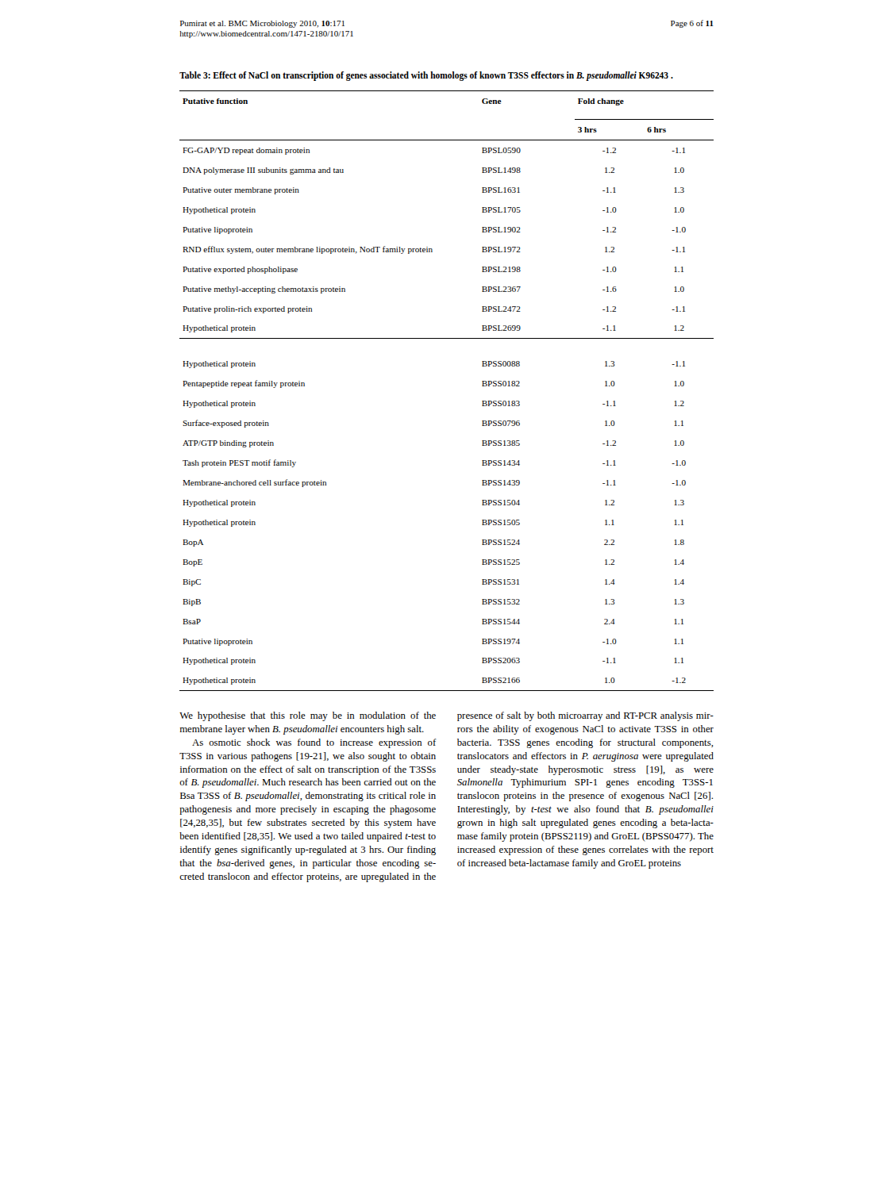Pumirat et al. BMC Microbiology 2010, 10:171
http://www.biomedcentral.com/1471-2180/10/171
Page 6 of 11
Table 3: Effect of NaCl on transcription of genes associated with homologs of known T3SS effectors in B. pseudomallei K96243 .
| Putative function | Gene | Fold change |
| --- | --- | --- |
| | | 3 hrs | 6 hrs |
| FG-GAP/YD repeat domain protein | BPSL0590 | -1.2 | -1.1 |
| DNA polymerase III subunits gamma and tau | BPSL1498 | 1.2 | 1.0 |
| Putative outer membrane protein | BPSL1631 | -1.1 | 1.3 |
| Hypothetical protein | BPSL1705 | -1.0 | 1.0 |
| Putative lipoprotein | BPSL1902 | -1.2 | -1.0 |
| RND efflux system, outer membrane lipoprotein, NodT family protein | BPSL1972 | 1.2 | -1.1 |
| Putative exported phospholipase | BPSL2198 | -1.0 | 1.1 |
| Putative methyl-accepting chemotaxis protein | BPSL2367 | -1.6 | 1.0 |
| Putative prolin-rich exported protein | BPSL2472 | -1.2 | -1.1 |
| Hypothetical protein | BPSL2699 | -1.1 | 1.2 |
| Hypothetical protein | BPSS0088 | 1.3 | -1.1 |
| Pentapeptide repeat family protein | BPSS0182 | 1.0 | 1.0 |
| Hypothetical protein | BPSS0183 | -1.1 | 1.2 |
| Surface-exposed protein | BPSS0796 | 1.0 | 1.1 |
| ATP/GTP binding protein | BPSS1385 | -1.2 | 1.0 |
| Tash protein PEST motif family | BPSS1434 | -1.1 | -1.0 |
| Membrane-anchored cell surface protein | BPSS1439 | -1.1 | -1.0 |
| Hypothetical protein | BPSS1504 | 1.2 | 1.3 |
| Hypothetical protein | BPSS1505 | 1.1 | 1.1 |
| BopA | BPSS1524 | 2.2 | 1.8 |
| BopE | BPSS1525 | 1.2 | 1.4 |
| BipC | BPSS1531 | 1.4 | 1.4 |
| BipB | BPSS1532 | 1.3 | 1.3 |
| BsaP | BPSS1544 | 2.4 | 1.1 |
| Putative lipoprotein | BPSS1974 | -1.0 | 1.1 |
| Hypothetical protein | BPSS2063 | -1.1 | 1.1 |
| Hypothetical protein | BPSS2166 | 1.0 | -1.2 |
We hypothesise that this role may be in modulation of the membrane layer when B. pseudomallei encounters high salt.
As osmotic shock was found to increase expression of T3SS in various pathogens [19-21], we also sought to obtain information on the effect of salt on transcription of the T3SSs of B. pseudomallei. Much research has been carried out on the Bsa T3SS of B. pseudomallei, demonstrating its critical role in pathogenesis and more precisely in escaping the phagosome [24,28,35], but few substrates secreted by this system have been identified [28,35]. We used a two tailed unpaired t-test to identify genes significantly up-regulated at 3 hrs. Our finding that the bsa-derived genes, in particular those encoding secreted translocon and effector proteins, are upregulated in the presence of salt by both microarray and RT-PCR analysis mirrors the ability of exogenous NaCl to activate T3SS in other bacteria. T3SS genes encoding for structural components, translocators and effectors in P. aeruginosa were upregulated under steady-state hyperosmotic stress [19], as were Salmonella Typhimurium SPI-1 genes encoding T3SS-1 translocon proteins in the presence of exogenous NaCl [26]. Interestingly, by t-test we also found that B. pseudomallei grown in high salt upregulated genes encoding a beta-lactamase family protein (BPSS2119) and GroEL (BPSS0477). The increased expression of these genes correlates with the report of increased beta-lactamase family and GroEL proteins